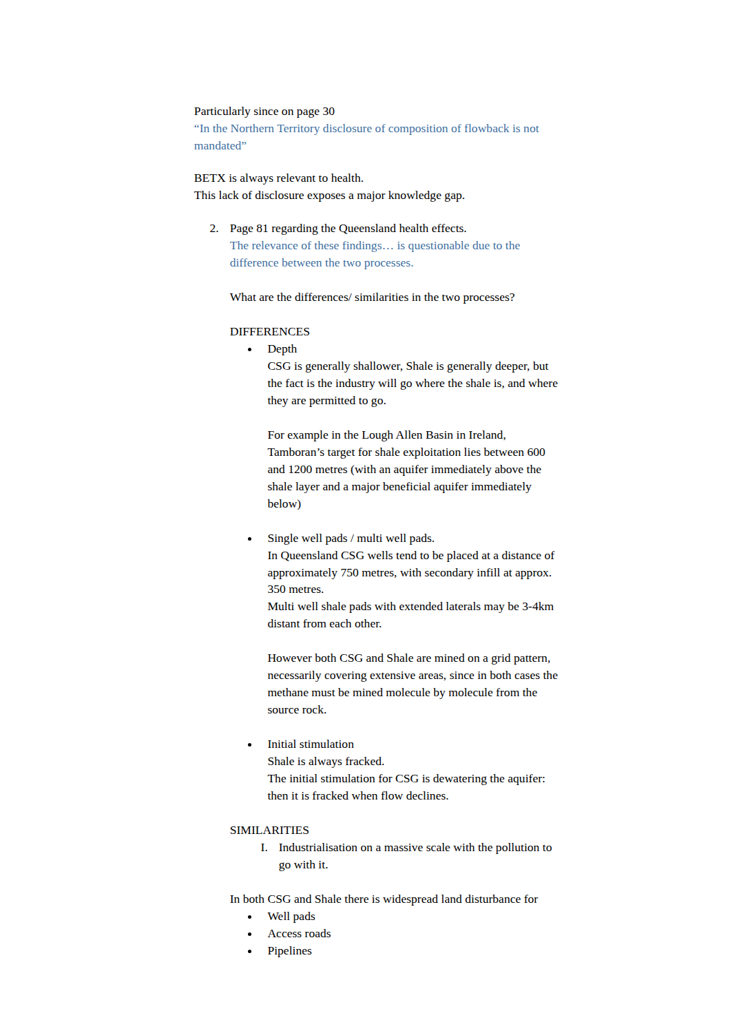Particularly since on page 30
“In the Northern Territory disclosure of composition of flowback is not mandated”
BETX is always relevant to health.
This lack of disclosure exposes a major knowledge gap.
Page 81 regarding the Queensland health effects.
The relevance of these findings… is questionable due to the difference between the two processes.
What are the differences/ similarities in the two processes?
DIFFERENCES
Depth
CSG is generally shallower, Shale is generally deeper, but the fact is the industry will go where the shale is, and where they are permitted to go.
For example in the Lough Allen Basin in Ireland, Tamboran’s target for shale exploitation lies between 600 and 1200 metres (with an aquifer immediately above the shale layer and a major beneficial aquifer immediately below)
Single well pads / multi well pads.
In Queensland CSG wells tend to be placed at a distance of approximately 750 metres, with secondary infill at approx. 350 metres.
Multi well shale pads with extended laterals may be 3-4km distant from each other.
However both CSG and Shale are mined on a grid pattern, necessarily covering extensive areas, since in both cases the methane must be mined molecule by molecule from the source rock.
Initial stimulation
Shale is always fracked.
The initial stimulation for CSG is dewatering the aquifer: then it is fracked when flow declines.
SIMILARITIES
Industrialisation on a massive scale with the pollution to go with it.
In both CSG and Shale there is widespread land disturbance for
Well pads
Access roads
Pipelines